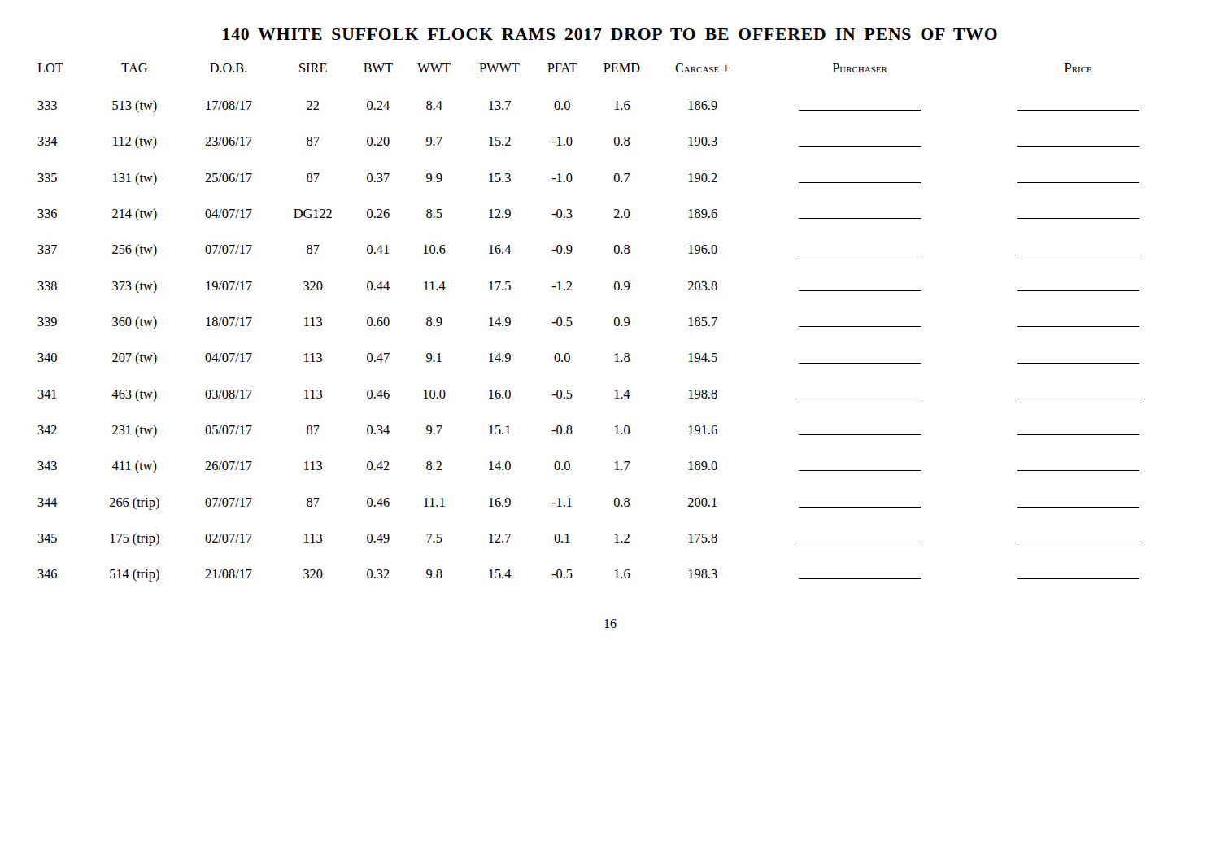140 WHITE SUFFOLK FLOCK RAMS 2017 DROP TO BE OFFERED IN PENS OF TWO
| LOT | TAG | D.O.B. | SIRE | BWT | WWT | PWWT | PFAT | PEMD | Carcase + | Purchaser | Price |
| --- | --- | --- | --- | --- | --- | --- | --- | --- | --- | --- | --- |
| 333 | 513 (tw) | 17/08/17 | 22 | 0.24 | 8.4 | 13.7 | 0.0 | 1.6 | 186.9 | | |
| 334 | 112 (tw) | 23/06/17 | 87 | 0.20 | 9.7 | 15.2 | -1.0 | 0.8 | 190.3 | | |
| 335 | 131 (tw) | 25/06/17 | 87 | 0.37 | 9.9 | 15.3 | -1.0 | 0.7 | 190.2 | | |
| 336 | 214 (tw) | 04/07/17 | DG122 | 0.26 | 8.5 | 12.9 | -0.3 | 2.0 | 189.6 | | |
| 337 | 256 (tw) | 07/07/17 | 87 | 0.41 | 10.6 | 16.4 | -0.9 | 0.8 | 196.0 | | |
| 338 | 373 (tw) | 19/07/17 | 320 | 0.44 | 11.4 | 17.5 | -1.2 | 0.9 | 203.8 | | |
| 339 | 360 (tw) | 18/07/17 | 113 | 0.60 | 8.9 | 14.9 | -0.5 | 0.9 | 185.7 | | |
| 340 | 207 (tw) | 04/07/17 | 113 | 0.47 | 9.1 | 14.9 | 0.0 | 1.8 | 194.5 | | |
| 341 | 463 (tw) | 03/08/17 | 113 | 0.46 | 10.0 | 16.0 | -0.5 | 1.4 | 198.8 | | |
| 342 | 231 (tw) | 05/07/17 | 87 | 0.34 | 9.7 | 15.1 | -0.8 | 1.0 | 191.6 | | |
| 343 | 411 (tw) | 26/07/17 | 113 | 0.42 | 8.2 | 14.0 | 0.0 | 1.7 | 189.0 | | |
| 344 | 266 (trip) | 07/07/17 | 87 | 0.46 | 11.1 | 16.9 | -1.1 | 0.8 | 200.1 | | |
| 345 | 175 (trip) | 02/07/17 | 113 | 0.49 | 7.5 | 12.7 | 0.1 | 1.2 | 175.8 | | |
| 346 | 514 (trip) | 21/08/17 | 320 | 0.32 | 9.8 | 15.4 | -0.5 | 1.6 | 198.3 | | |
16